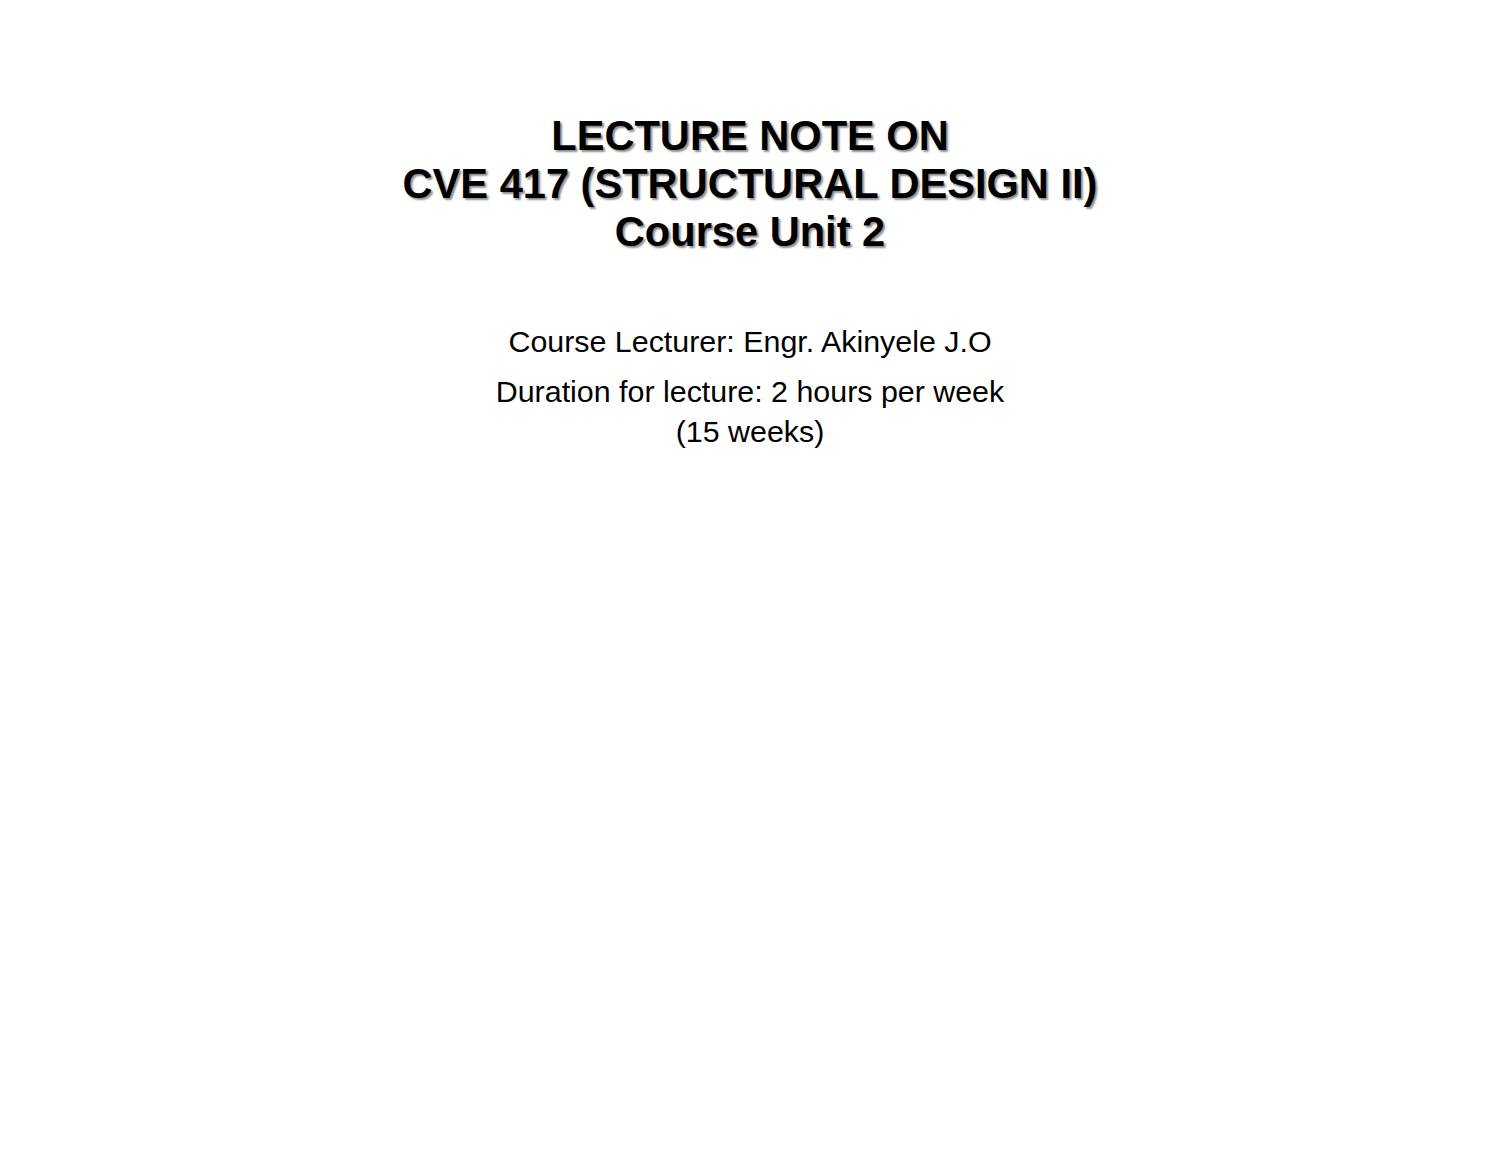LECTURE NOTE ON
CVE 417 (STRUCTURAL DESIGN II) Course Unit 2
Course Lecturer: Engr. Akinyele J.O
Duration for lecture: 2 hours per week (15 weeks)